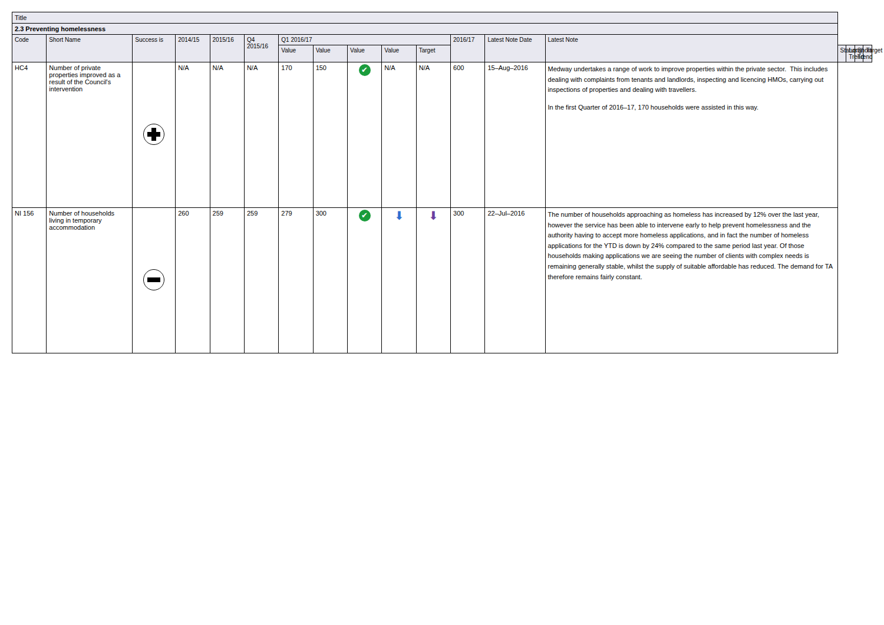| Title |
| 2.3 Preventing homelessness |
| Code | Short Name | Success is | 2014/15 | 2015/16 | Q4 2015/16 | Q1 2016/17 | 2016/17 | Latest Note Date | Latest Note |
| Value | Value | Value | Value | Target | Status | Long Trend | Short Trend | Target |
| HC4 | Number of private properties improved as a result of the Council's intervention | | N/A | N/A | N/A | 170 | 150 | ✔ | N/A | N/A | 600 | 15–Aug–2016 | Medway undertakes a range of work to improve properties within the private sector. This includes dealing with complaints from tenants and landlords, inspecting and licencing HMOs, carrying out inspections of properties and dealing with travellers. In the first Quarter of 2016–17, 170 households were assisted in this way. |
| NI 156 | Number of households living in temporary accommodation | | 260 | 259 | 259 | 279 | 300 | ✔ | ⬇ | ⬇ | 300 | 22–Jul–2016 | The number of households approaching as homeless has increased by 12% over the last year, however the service has been able to intervene early to help prevent homelessness and the authority having to accept more homeless applications, and in fact the number of homeless applications for the YTD is down by 24% compared to the same period last year. Of those households making applications we are seeing the number of clients with complex needs is remaining generally stable, whilst the supply of suitable affordable has reduced. The demand for TA therefore remains fairly constant. |